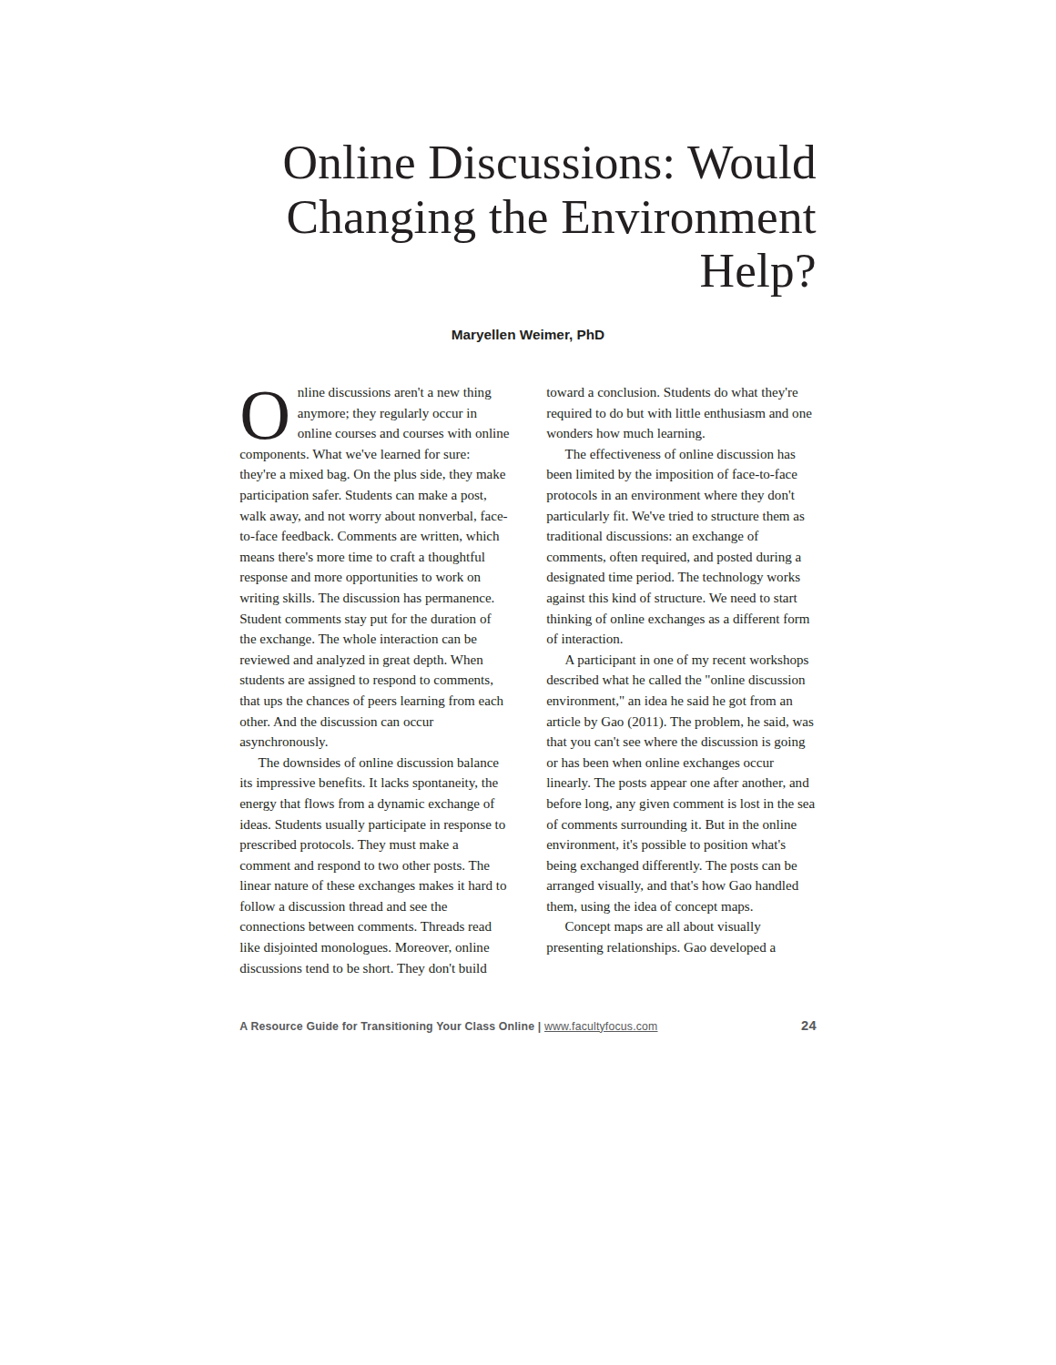Online Discussions: Would Changing the Environment Help?
Maryellen Weimer, PhD
Online discussions aren't a new thing anymore; they regularly occur in online courses and courses with online components. What we've learned for sure: they're a mixed bag. On the plus side, they make participation safer. Students can make a post, walk away, and not worry about nonverbal, face-to-face feedback. Comments are written, which means there's more time to craft a thoughtful response and more opportunities to work on writing skills. The discussion has permanence. Student comments stay put for the duration of the exchange. The whole interaction can be reviewed and analyzed in great depth. When students are assigned to respond to comments, that ups the chances of peers learning from each other. And the discussion can occur asynchronously.
The downsides of online discussion balance its impressive benefits. It lacks spontaneity, the energy that flows from a dynamic exchange of ideas. Students usually participate in response to prescribed protocols. They must make a comment and respond to two other posts. The linear nature of these exchanges makes it hard to follow a discussion thread and see the connections between comments. Threads read like disjointed monologues. Moreover, online discussions tend to be short. They don't build toward a conclusion. Students do what they're required to do but with little enthusiasm and one wonders how much learning.
The effectiveness of online discussion has been limited by the imposition of face-to-face protocols in an environment where they don't particularly fit. We've tried to structure them as traditional discussions: an exchange of comments, often required, and posted during a designated time period. The technology works against this kind of structure. We need to start thinking of online exchanges as a different form of interaction.
A participant in one of my recent workshops described what he called the "online discussion environment," an idea he said he got from an article by Gao (2011). The problem, he said, was that you can't see where the discussion is going or has been when online exchanges occur linearly. The posts appear one after another, and before long, any given comment is lost in the sea of comments surrounding it. But in the online environment, it's possible to position what's being exchanged differently. The posts can be arranged visually, and that's how Gao handled them, using the idea of concept maps.
Concept maps are all about visually presenting relationships. Gao developed a
A Resource Guide for Transitioning Your Class Online | www.facultyfocus.com
24